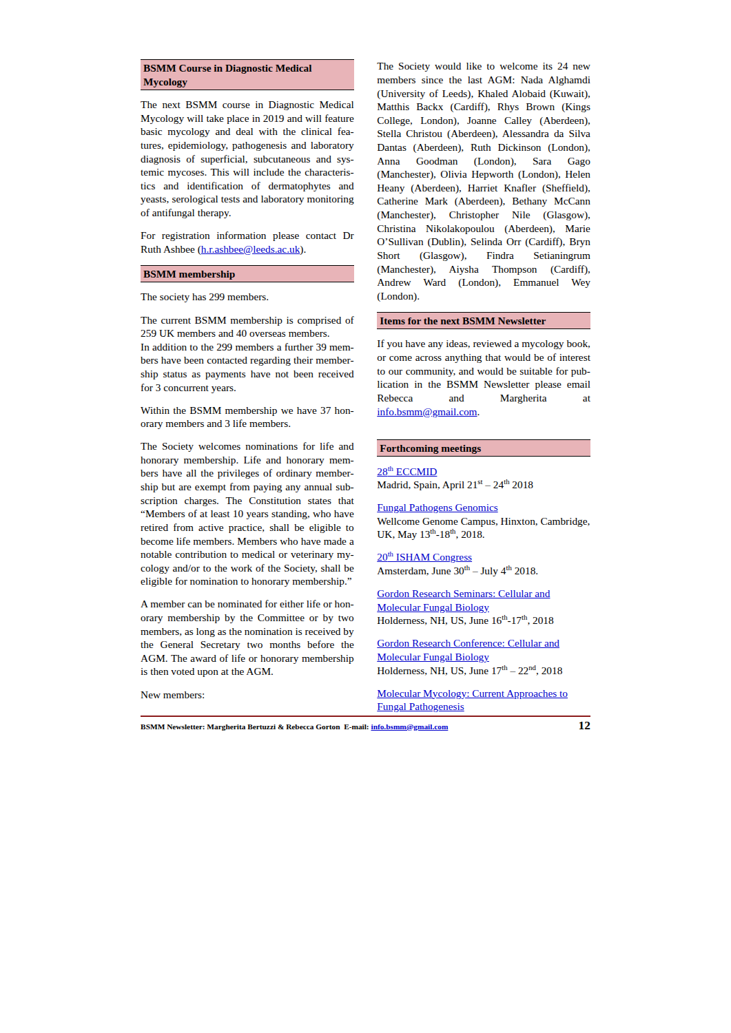BSMM Course in Diagnostic Medical Mycology
The next BSMM course in Diagnostic Medical Mycology will take place in 2019 and will feature basic mycology and deal with the clinical features, epidemiology, pathogenesis and laboratory diagnosis of superficial, subcutaneous and systemic mycoses. This will include the characteristics and identification of dermatophytes and yeasts, serological tests and laboratory monitoring of antifungal therapy.
For registration information please contact Dr Ruth Ashbee (h.r.ashbee@leeds.ac.uk).
BSMM membership
The society has 299 members.
The current BSMM membership is comprised of 259 UK members and 40 overseas members.
In addition to the 299 members a further 39 members have been contacted regarding their membership status as payments have not been received for 3 concurrent years.
Within the BSMM membership we have 37 honorary members and 3 life members.
The Society welcomes nominations for life and honorary membership. Life and honorary members have all the privileges of ordinary membership but are exempt from paying any annual subscription charges. The Constitution states that “Members of at least 10 years standing, who have retired from active practice, shall be eligible to become life members. Members who have made a notable contribution to medical or veterinary mycology and/or to the work of the Society, shall be eligible for nomination to honorary membership.”
A member can be nominated for either life or honorary membership by the Committee or by two members, as long as the nomination is received by the General Secretary two months before the AGM. The award of life or honorary membership is then voted upon at the AGM.
New members:
The Society would like to welcome its 24 new members since the last AGM: Nada Alghamdi (University of Leeds), Khaled Alobaid (Kuwait), Matthis Backx (Cardiff), Rhys Brown (Kings College, London), Joanne Calley (Aberdeen), Stella Christou (Aberdeen), Alessandra da Silva Dantas (Aberdeen), Ruth Dickinson (London), Anna Goodman (London), Sara Gago (Manchester), Olivia Hepworth (London), Helen Heany (Aberdeen), Harriet Knafler (Sheffield), Catherine Mark (Aberdeen), Bethany McCann (Manchester), Christopher Nile (Glasgow), Christina Nikolakopoulou (Aberdeen), Marie O’Sullivan (Dublin), Selinda Orr (Cardiff), Bryn Short (Glasgow), Findra Setianingrum (Manchester), Aiysha Thompson (Cardiff), Andrew Ward (London), Emmanuel Wey (London).
Items for the next BSMM Newsletter
If you have any ideas, reviewed a mycology book, or come across anything that would be of interest to our community, and would be suitable for publication in the BSMM Newsletter please email Rebecca and Margherita at info.bsmm@gmail.com.
Forthcoming meetings
28th ECCMID Madrid, Spain, April 21st – 24th 2018
Fungal Pathogens Genomics Wellcome Genome Campus, Hinxton, Cambridge, UK, May 13th-18th, 2018.
20th ISHAM Congress Amsterdam, June 30th – July 4th 2018.
Gordon Research Seminars: Cellular and Molecular Fungal Biology Holderness, NH, US, June 16th-17th, 2018
Gordon Research Conference: Cellular and Molecular Fungal Biology Holderness, NH, US, June 17th – 22nd, 2018
Molecular Mycology: Current Approaches to Fungal Pathogenesis
BSMM Newsletter: Margherita Bertuzzi & Rebecca Gorton E-mail: info.bsmm@gmail.com 12